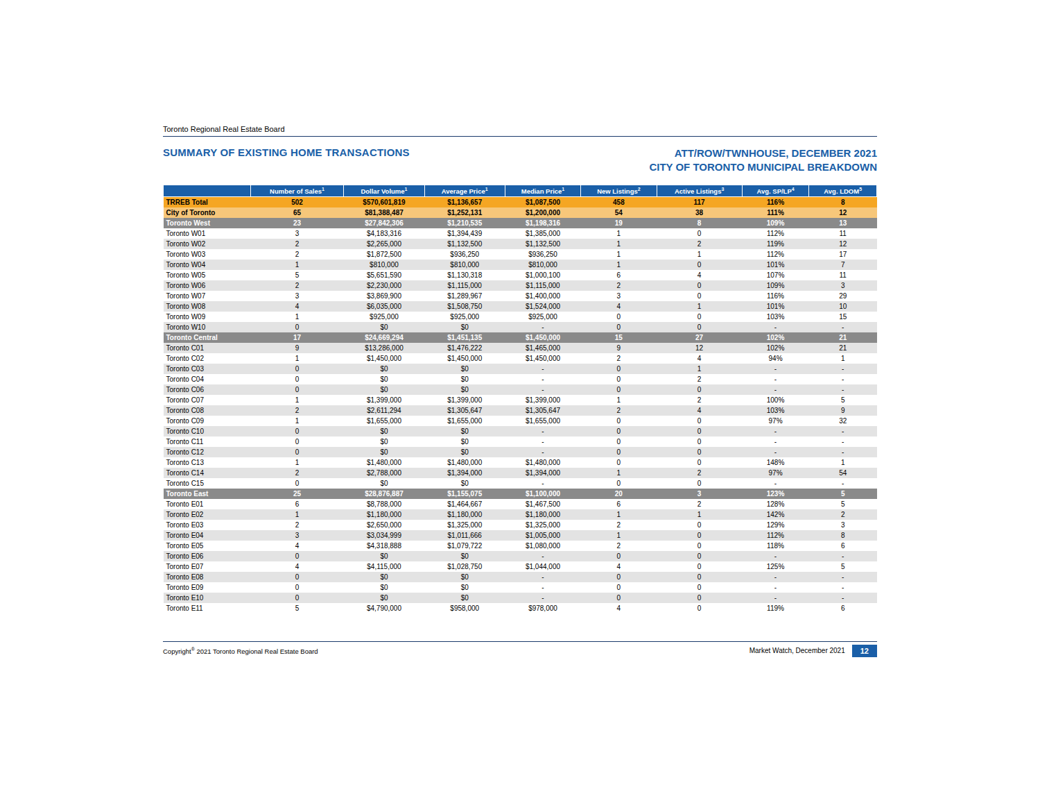Toronto Regional Real Estate Board
SUMMARY OF EXISTING HOME TRANSACTIONS
ATT/ROW/TWNHOUSE, DECEMBER 2021
CITY OF TORONTO MUNICIPAL BREAKDOWN
| | Number of Sales 1 | Dollar Volume 1 | Average Price 1 | Median Price 1 | New Listings 2 | Active Listings 3 | Avg. SP/LP 4 | Avg. LDOM 5 |
| --- | --- | --- | --- | --- | --- | --- | --- | --- |
| TRREB Total | 502 | $570,601,819 | $1,136,657 | $1,087,500 | 458 | 117 | 116% | 8 |
| City of Toronto | 65 | $81,388,487 | $1,252,131 | $1,200,000 | 54 | 38 | 111% | 12 |
| Toronto West | 23 | $27,842,306 | $1,210,535 | $1,198,316 | 19 | 8 | 109% | 13 |
| Toronto W01 | 3 | $4,183,316 | $1,394,439 | $1,385,000 | 1 | 0 | 112% | 11 |
| Toronto W02 | 2 | $2,265,000 | $1,132,500 | $1,132,500 | 1 | 2 | 119% | 12 |
| Toronto W03 | 2 | $1,872,500 | $936,250 | $936,250 | 1 | 1 | 112% | 17 |
| Toronto W04 | 1 | $810,000 | $810,000 | $810,000 | 1 | 0 | 101% | 7 |
| Toronto W05 | 5 | $5,651,590 | $1,130,318 | $1,000,100 | 6 | 4 | 107% | 11 |
| Toronto W06 | 2 | $2,230,000 | $1,115,000 | $1,115,000 | 2 | 0 | 109% | 3 |
| Toronto W07 | 3 | $3,869,900 | $1,289,967 | $1,400,000 | 3 | 0 | 116% | 29 |
| Toronto W08 | 4 | $6,035,000 | $1,508,750 | $1,524,000 | 4 | 1 | 101% | 10 |
| Toronto W09 | 1 | $925,000 | $925,000 | $925,000 | 0 | 0 | 103% | 15 |
| Toronto W10 | 0 | $0 | $0 | - | 0 | 0 | - | - |
| Toronto Central | 17 | $24,669,294 | $1,451,135 | $1,450,000 | 15 | 27 | 102% | 21 |
| Toronto C01 | 9 | $13,286,000 | $1,476,222 | $1,465,000 | 9 | 12 | 102% | 21 |
| Toronto C02 | 1 | $1,450,000 | $1,450,000 | $1,450,000 | 2 | 4 | 94% | 1 |
| Toronto C03 | 0 | $0 | $0 | - | 0 | 1 | - | - |
| Toronto C04 | 0 | $0 | $0 | - | 0 | 2 | - | - |
| Toronto C06 | 0 | $0 | $0 | - | 0 | 0 | - | - |
| Toronto C07 | 1 | $1,399,000 | $1,399,000 | $1,399,000 | 1 | 2 | 100% | 5 |
| Toronto C08 | 2 | $2,611,294 | $1,305,647 | $1,305,647 | 2 | 4 | 103% | 9 |
| Toronto C09 | 1 | $1,655,000 | $1,655,000 | $1,655,000 | 0 | 0 | 97% | 32 |
| Toronto C10 | 0 | $0 | $0 | - | 0 | 0 | - | - |
| Toronto C11 | 0 | $0 | $0 | - | 0 | 0 | - | - |
| Toronto C12 | 0 | $0 | $0 | - | 0 | 0 | - | - |
| Toronto C13 | 1 | $1,480,000 | $1,480,000 | $1,480,000 | 0 | 0 | 148% | 1 |
| Toronto C14 | 2 | $2,788,000 | $1,394,000 | $1,394,000 | 1 | 2 | 97% | 54 |
| Toronto C15 | 0 | $0 | $0 | - | 0 | 0 | - | - |
| Toronto East | 25 | $28,876,887 | $1,155,075 | $1,100,000 | 20 | 3 | 123% | 5 |
| Toronto E01 | 6 | $8,788,000 | $1,464,667 | $1,467,500 | 6 | 2 | 128% | 5 |
| Toronto E02 | 1 | $1,180,000 | $1,180,000 | $1,180,000 | 1 | 1 | 142% | 2 |
| Toronto E03 | 2 | $2,650,000 | $1,325,000 | $1,325,000 | 2 | 0 | 129% | 3 |
| Toronto E04 | 3 | $3,034,999 | $1,011,666 | $1,005,000 | 1 | 0 | 112% | 8 |
| Toronto E05 | 4 | $4,318,888 | $1,079,722 | $1,080,000 | 2 | 0 | 118% | 6 |
| Toronto E06 | 0 | $0 | $0 | - | 0 | 0 | - | - |
| Toronto E07 | 4 | $4,115,000 | $1,028,750 | $1,044,000 | 4 | 0 | 125% | 5 |
| Toronto E08 | 0 | $0 | $0 | - | 0 | 0 | - | - |
| Toronto E09 | 0 | $0 | $0 | - | 0 | 0 | - | - |
| Toronto E10 | 0 | $0 | $0 | - | 0 | 0 | - | - |
| Toronto E11 | 5 | $4,790,000 | $958,000 | $978,000 | 4 | 0 | 119% | 6 |
Copyright® 2021 Toronto Regional Real Estate Board
Market Watch, December 2021 12